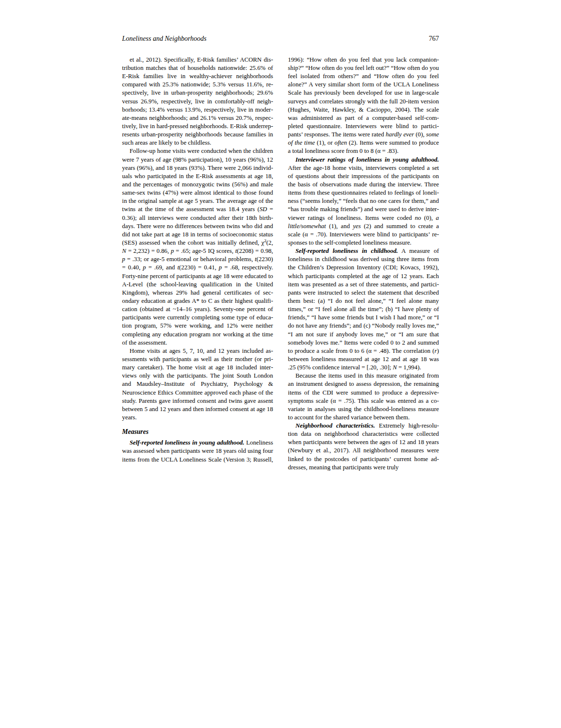Loneliness and Neighborhoods 767
et al., 2012). Specifically, E-Risk families’ ACORN distribution matches that of households nationwide: 25.6% of E-Risk families live in wealthy-achiever neighborhoods compared with 25.3% nationwide; 5.3% versus 11.6%, respectively, live in urban-prosperity neighborhoods; 29.6% versus 26.9%, respectively, live in comfortably-off neighborhoods; 13.4% versus 13.9%, respectively, live in moderate-means neighborhoods; and 26.1% versus 20.7%, respectively, live in hard-pressed neighborhoods. E-Risk underrepresents urban-prosperity neighborhoods because families in such areas are likely to be childless.
Follow-up home visits were conducted when the children were 7 years of age (98% participation), 10 years (96%), 12 years (96%), and 18 years (93%). There were 2,066 individuals who participated in the E-Risk assessments at age 18, and the percentages of monozygotic twins (56%) and male same-sex twins (47%) were almost identical to those found in the original sample at age 5 years. The average age of the twins at the time of the assessment was 18.4 years (SD = 0.36); all interviews were conducted after their 18th birthdays. There were no differences between twins who did and did not take part at age 18 in terms of socioeconomic status (SES) assessed when the cohort was initially defined, χ2(2, N = 2,232) = 0.86, p = .65; age-5 IQ scores, t(2208) = 0.98, p = .33; or age-5 emotional or behavioral problems, t(2230) = 0.40, p = .69, and t(2230) = 0.41, p = .68, respectively. Forty-nine percent of participants at age 18 were educated to A-Level (the school-leaving qualification in the United Kingdom), whereas 29% had general certificates of secondary education at grades A* to C as their highest qualification (obtained at ~14–16 years). Seventy-one percent of participants were currently completing some type of education program, 57% were working, and 12% were neither completing any education program nor working at the time of the assessment.
Home visits at ages 5, 7, 10, and 12 years included assessments with participants as well as their mother (or primary caretaker). The home visit at age 18 included interviews only with the participants. The joint South London and Maudsley–Institute of Psychiatry, Psychology & Neuroscience Ethics Committee approved each phase of the study. Parents gave informed consent and twins gave assent between 5 and 12 years and then informed consent at age 18 years.
Measures
Self-reported loneliness in young adulthood. Loneliness was assessed when participants were 18 years old using four items from the UCLA Loneliness Scale (Version 3; Russell, 1996): “How often do you feel that you lack companionship?” “How often do you feel left out?” “How often do you feel isolated from others?” and “How often do you feel alone?” A very similar short form of the UCLA Loneliness Scale has previously been developed for use in large-scale surveys and correlates strongly with the full 20-item version (Hughes, Waite, Hawkley, & Cacioppo, 2004). The scale was administered as part of a computer-based self-completed questionnaire. Interviewers were blind to participants’ responses. The items were rated hardly ever (0), some of the time (1), or often (2). Items were summed to produce a total loneliness score from 0 to 8 (α = .83).
Interviewer ratings of loneliness in young adulthood. After the age-18 home visits, interviewers completed a set of questions about their impressions of the participants on the basis of observations made during the interview. Three items from these questionnaires related to feelings of loneliness (“seems lonely,” “feels that no one cares for them,” and “has trouble making friends”) and were used to derive interviewer ratings of loneliness. Items were coded no (0), a little/somewhat (1), and yes (2) and summed to create a scale (α = .70). Interviewers were blind to participants’ responses to the self-completed loneliness measure.
Self-reported loneliness in childhood. A measure of loneliness in childhood was derived using three items from the Children’s Depression Inventory (CDI; Kovacs, 1992), which participants completed at the age of 12 years. Each item was presented as a set of three statements, and participants were instructed to select the statement that described them best: (a) “I do not feel alone,” “I feel alone many times,” or “I feel alone all the time”; (b) “I have plenty of friends,” “I have some friends but I wish I had more,” or “I do not have any friends”; and (c) “Nobody really loves me,” “I am not sure if anybody loves me,” or “I am sure that somebody loves me.” Items were coded 0 to 2 and summed to produce a scale from 0 to 6 (α = .48). The correlation (r) between loneliness measured at age 12 and at age 18 was .25 (95% confidence interval = [.20, .30]; N = 1,994).
Because the items used in this measure originated from an instrument designed to assess depression, the remaining items of the CDI were summed to produce a depressive-symptoms scale (α = .75). This scale was entered as a covariate in analyses using the childhood-loneliness measure to account for the shared variance between them.
Neighborhood characteristics. Extremely high-resolution data on neighborhood characteristics were collected when participants were between the ages of 12 and 18 years (Newbury et al., 2017). All neighborhood measures were linked to the postcodes of participants’ current home addresses, meaning that participants were truly